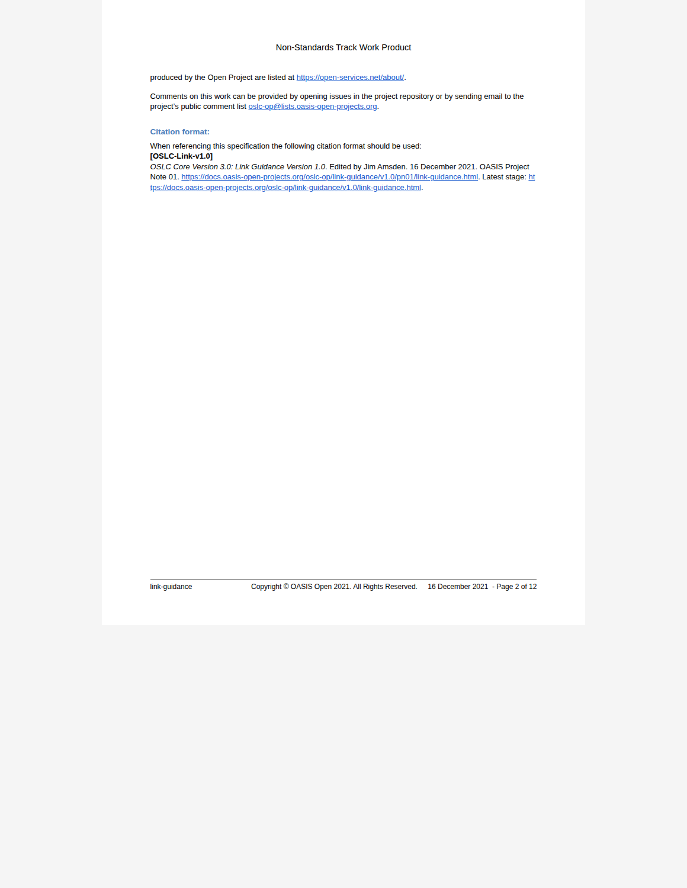Non-Standards Track Work Product
produced by the Open Project are listed at https://open-services.net/about/.
Comments on this work can be provided by opening issues in the project repository or by sending email to the project’s public comment list oslc-op@lists.oasis-open-projects.org.
Citation format:
When referencing this specification the following citation format should be used:
[OSLC-Link-v1.0]
OSLC Core Version 3.0: Link Guidance Version 1.0. Edited by Jim Amsden. 16 December 2021. OASIS Project Note 01. https://docs.oasis-open-projects.org/oslc-op/link-guidance/v1.0/pn01/link-guidance.html. Latest stage: https://docs.oasis-open-projects.org/oslc-op/link-guidance/v1.0/link-guidance.html.
link-guidance
Copyright © OASIS Open 2021. All Rights Reserved.
16 December 2021 - Page 2 of 12